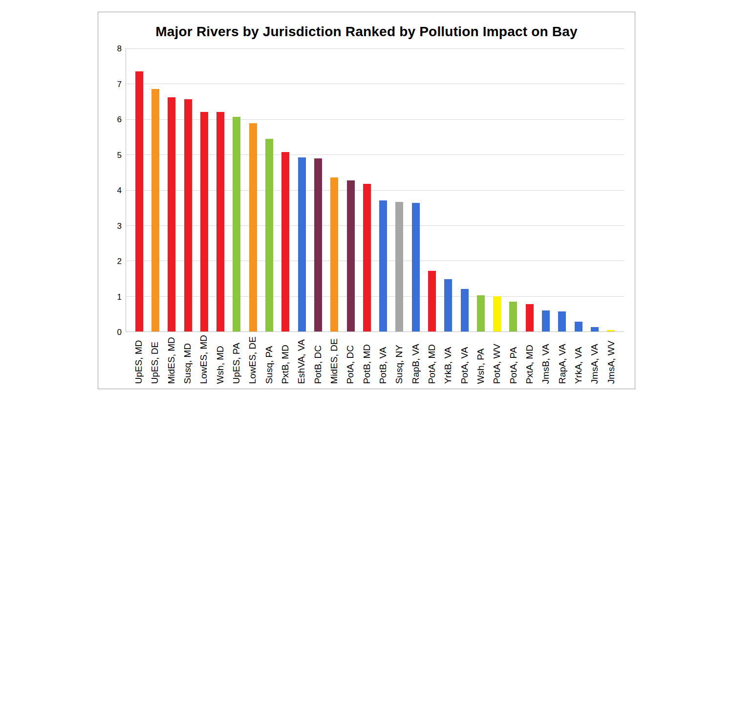Major Rivers by Jurisdiction Ranked by Pollution Impact on Bay
8
7
6
5
4
3
2
1
0
UpES, MD
UpES, DE
MidES, MD
Susq, MD
LowES, MD
Wsh, MD
UpES, PA
LowES, DE
Susq, PA
PxtB, MD
EshVA, VA
PotB, DC
MidES, DE
PotA, DC
PotB, MD
PotB, VA
Susq, NY
RapB, VA
PotA, MD
YrkB, VA
PotA, VA
Wsh, PA
PotA, WV
PotA, PA
PxtA, MD
JmsB, VA
RapA, VA
YrkA, VA
JmsA, VA
JmsA, WV
Major Rivers by Jurisdiction Ranked by Pollution Impact on Bay
| River, Jurisdiction | Value |
| --- | --- |
| UpES, MD | 7.35 |
| UpES, DE | 6.85 |
| MidES, MD | 6.63 |
| Susq, MD | 6.57 |
| LowES, MD | 6.21 |
| Wsh, MD | 6.21 |
| UpES, PA | 6.06 |
| LowES, DE | 5.89 |
| Susq, PA | 5.45 |
| PxtB, MD | 5.07 |
| EshVA, VA | 4.92 |
| PotB, DC | 4.89 |
| MidES, DE | 4.35 |
| PotA, DC | 4.27 |
| PotB, MD | 4.17 |
| PotB, VA | 3.70 |
| Susq, NY | 3.66 |
| RapB, VA | 3.63 |
| PotA, MD | 1.71 |
| YrkB, VA | 1.48 |
| PotA, VA | 1.21 |
| Wsh, PA | 1.02 |
| PotA, WV | 0.99 |
| PotA, PA | 0.84 |
| PxtA, MD | 0.77 |
| JmsB, VA | 0.60 |
| RapA, VA | 0.57 |
| YrkA, VA | 0.27 |
| JmsA, VA | 0.13 |
| JmsA, WV | 0.04 |